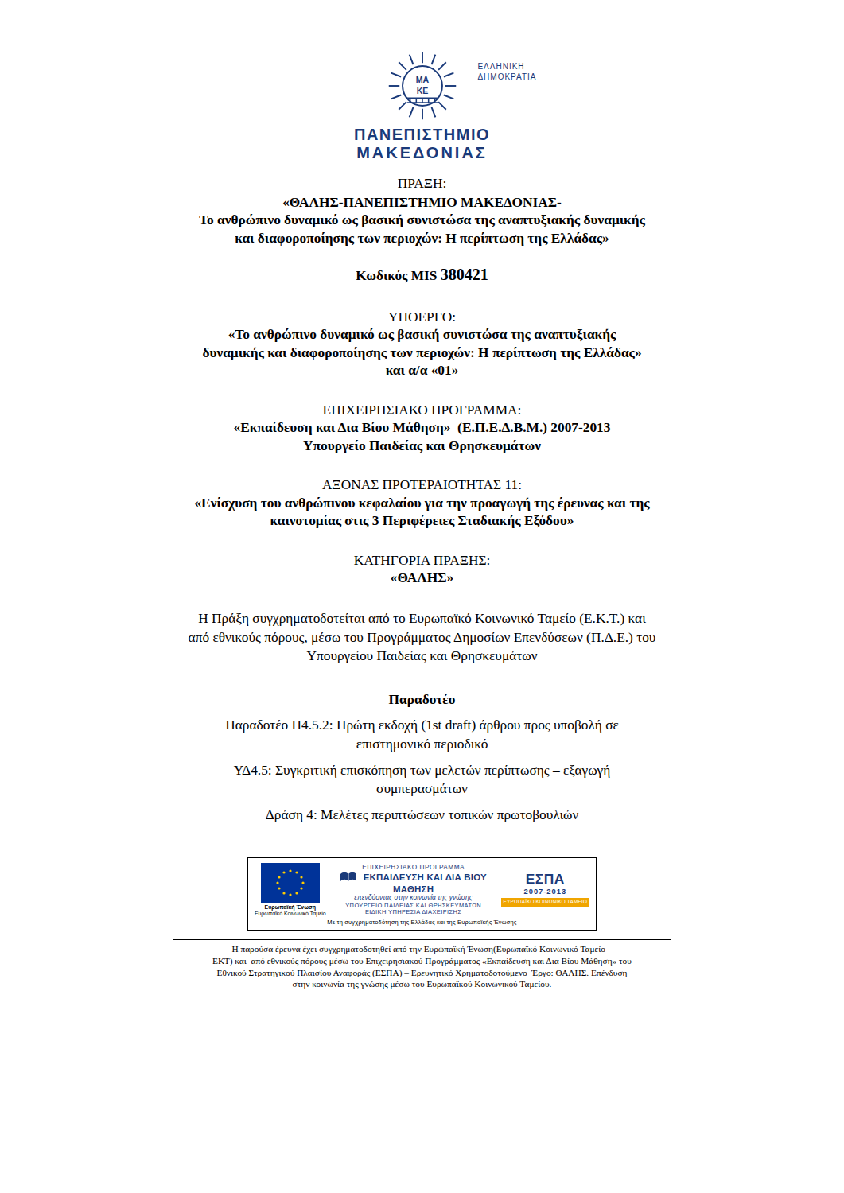ΜΑ ΚΕ
ΕΛΛΗΝΙΚΗ
ΔΗΜΟΚΡΑΤΙΑ
ΠΑΝΕΠΙΣΤΗΜΙΟ
ΜΑΚΕΔΟΝΙΑΣ
ΠΡΑΞΗ:
«ΘΑΛΗΣ-ΠΑΝΕΠΙΣΤΗΜΙΟ ΜΑΚΕΔΟΝΙΑΣ-
Το ανθρώπινο δυναμικό ως βασική συνιστώσα της αναπτυξιακής δυναμικής
και διαφοροποίησης των περιοχών: Η περίπτωση της Ελλάδας»
Κωδικός MIS 380421
ΥΠΟΕΡΓΟ:
«Το ανθρώπινο δυναμικό ως βασική συνιστώσα της αναπτυξιακής
δυναμικής και διαφοροποίησης των περιοχών: Η περίπτωση της Ελλάδας»
και α/α «01»
ΕΠΙΧΕΙΡΗΣΙΑΚΟ ΠΡΟΓΡΑΜΜΑ:
«Εκπαίδευση και Δια Βίου Μάθηση» (Ε.Π.Ε.Δ.Β.Μ.) 2007-2013
Υπουργείο Παιδείας και Θρησκευμάτων
ΑΞΟΝΑΣ ΠΡΟΤΕΡΑΙΟΤΗΤΑΣ 11:
«Ενίσχυση του ανθρώπινου κεφαλαίου για την προαγωγή της έρευνας και της
καινοτομίας στις 3 Περιφέρειες Σταδιακής Εξόδου»
ΚΑΤΗΓΟΡΙΑ ΠΡΑΞΗΣ:
«ΘΑΛΗΣ»
Η Πράξη συγχρηματοδοτείται από το Ευρωπαϊκό Κοινωνικό Ταμείο (Ε.Κ.Τ.) και
από εθνικούς πόρους, μέσω του Προγράμματος Δημοσίων Επενδύσεων (Π.Δ.Ε.) του
Υπουργείου Παιδείας και Θρησκευμάτων
Παραδοτέο
Παραδοτέο Π4.5.2: Πρώτη εκδοχή (1st draft) άρθρου προς υποβολή σε
επιστημονικό περιοδικό
ΥΔ4.5: Συγκριτική επισκόπηση των μελετών περίπτωσης – εξαγωγή
συμπερασμάτων
Δράση 4: Μελέτες περιπτώσεων τοπικών πρωτοβουλιών
Ευρωπαϊκή Ένωση
Ευρωπαϊκό Κοινωνικό Ταμείο
ΕΠΙΧΕΙΡΗΣΙΑΚΟ ΠΡΟΓΡΑΜΜΑ
ΕΚΠΑΙΔΕΥΣΗ ΚΑΙ ΔΙΑ ΒΙΟΥ ΜΑΘΗΣΗ
επενδύοντας στην κοινωνία της γνώσης
ΥΠΟΥΡΓΕΙΟ ΠΑΙΔΕΙΑΣ ΚΑΙ ΘΡΗΣΚΕΥΜΑΤΩΝ
ΕΙΔΙΚΗ ΥΠΗΡΕΣΙΑ ΔΙΑΧΕΙΡΙΣΗΣ
ΕΣΠΑ
2007-2013
ΕΥΡΩΠΑΪΚΟ ΚΟΙΝΩΝΙΚΟ ΤΑΜΕΙΟ
Με τη συγχρηματοδότηση της Ελλάδας και της Ευρωπαϊκής Ένωσης
Η παρούσα έρευνα έχει συγχρηματοδοτηθεί από την Ευρωπαϊκή Ένωση(Ευρωπαϊκό Κοινωνικό Ταμείο –
ΕΚΤ) και από εθνικούς πόρους μέσω του Επιχειρησιακού Προγράμματος «Εκπαίδευση και Δια Βίου Μάθηση» του
Εθνικού Στρατηγικού Πλαισίου Αναφοράς (ΕΣΠΑ) – Ερευνητικό Χρηματοδοτούμενο Έργο: ΘΑΛΗΣ. Επένδυση
στην κοινωνία της γνώσης μέσω του Ευρωπαϊκού Κοινωνικού Ταμείου.